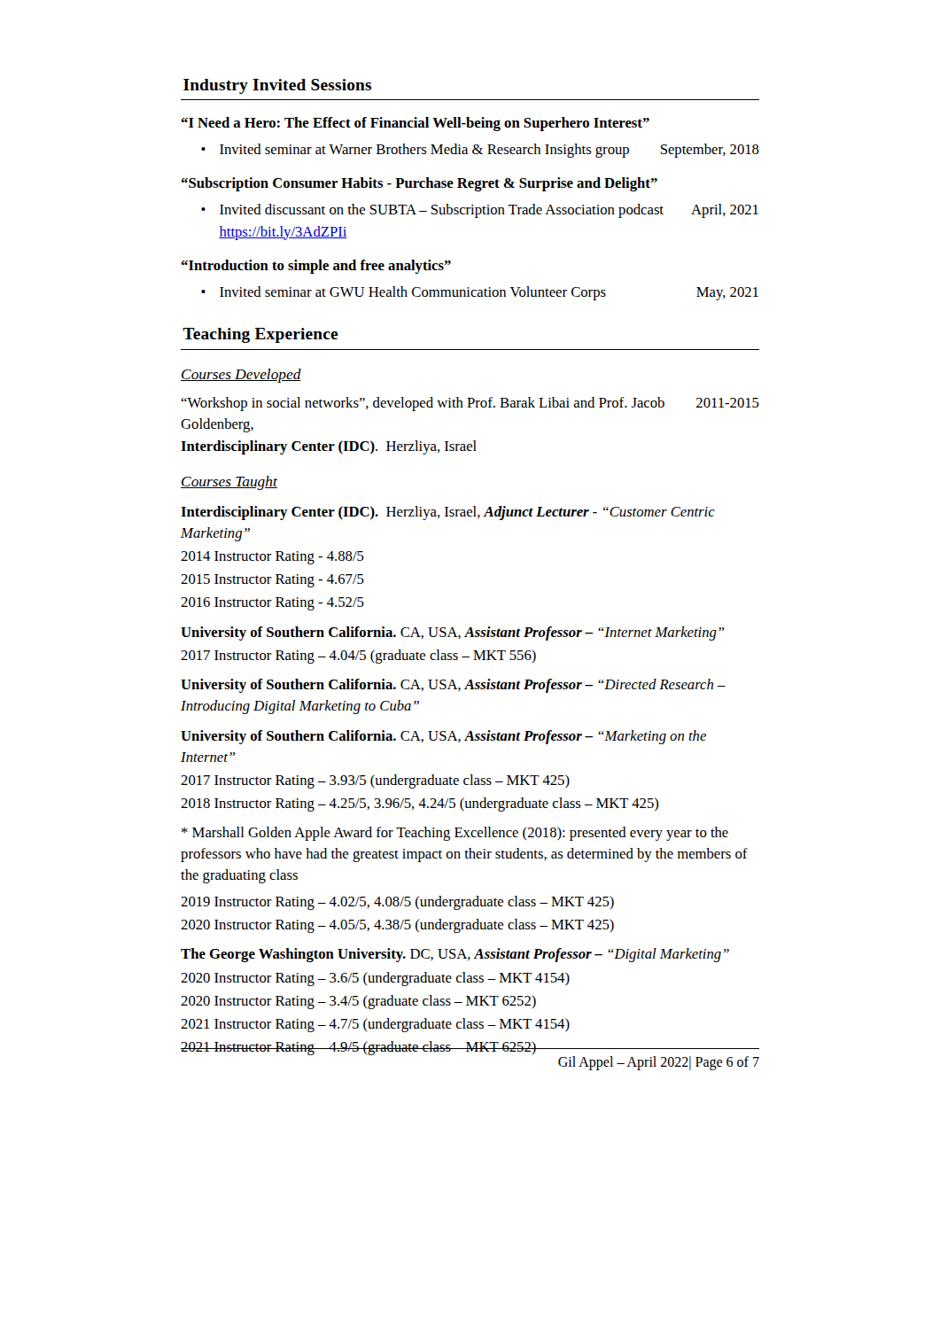Industry Invited Sessions
“I Need a Hero: The Effect of Financial Well-being on Superhero Interest”
Invited seminar at Warner Brothers Media & Research Insights group
September, 2018
“Subscription Consumer Habits - Purchase Regret & Surprise and Delight”
Invited discussant on the SUBTA – Subscription Trade Association podcast
https://bit.ly/3AdZPIi
April, 2021
“Introduction to simple and free analytics”
Invited seminar at GWU Health Communication Volunteer Corps
May, 2021
Teaching Experience
Courses Developed
“Workshop in social networks”, developed with Prof. Barak Libai and Prof. Jacob Goldenberg,
Interdisciplinary Center (IDC). Herzliya, Israel
2011-2015
Courses Taught
Interdisciplinary Center (IDC). Herzliya, Israel, Adjunct Lecturer - “Customer Centric Marketing”
2014 Instructor Rating - 4.88/5
2015 Instructor Rating - 4.67/5
2016 Instructor Rating - 4.52/5
University of Southern California. CA, USA, Assistant Professor – “Internet Marketing”
2017 Instructor Rating – 4.04/5 (graduate class – MKT 556)
University of Southern California. CA, USA, Assistant Professor – “Directed Research – Introducing Digital Marketing to Cuba”
University of Southern California. CA, USA, Assistant Professor – “Marketing on the Internet”
2017 Instructor Rating – 3.93/5 (undergraduate class – MKT 425)
2018 Instructor Rating – 4.25/5, 3.96/5, 4.24/5 (undergraduate class – MKT 425)
* Marshall Golden Apple Award for Teaching Excellence (2018): presented every year to the professors who have had the greatest impact on their students, as determined by the members of the graduating class
2019 Instructor Rating – 4.02/5, 4.08/5 (undergraduate class – MKT 425)
2020 Instructor Rating – 4.05/5, 4.38/5 (undergraduate class – MKT 425)
The George Washington University. DC, USA, Assistant Professor – “Digital Marketing”
2020 Instructor Rating – 3.6/5 (undergraduate class – MKT 4154)
2020 Instructor Rating – 3.4/5 (graduate class – MKT 6252)
2021 Instructor Rating – 4.7/5 (undergraduate class – MKT 4154)
2021 Instructor Rating – 4.9/5 (graduate class – MKT 6252)
Gil Appel – April 2022| Page 6 of 7